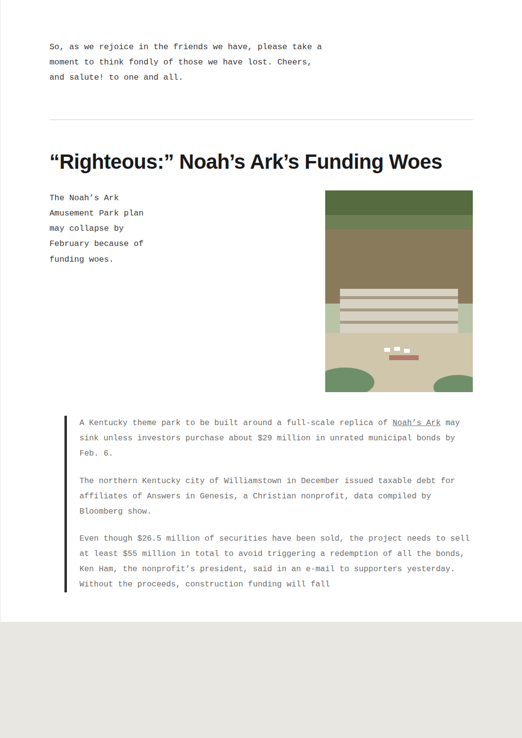So, as we rejoice in the friends we have, please take a moment to think fondly of those we have lost. Cheers, and salute! to one and all.
“Righteous:” Noah’s Ark’s Funding Woes
The Noah’s Ark Amusement Park plan may collapse by February because of funding woes.
A Kentucky theme park to be built around a full-scale replica of Noah’s Ark may sink unless investors purchase about $29 million in unrated municipal bonds by Feb. 6.
The northern Kentucky city of Williamstown in December issued taxable debt for affiliates of Answers in Genesis, a Christian nonprofit, data compiled by Bloomberg show.
Even though $26.5 million of securities have been sold, the project needs to sell at least $55 million in total to avoid triggering a redemption of all the bonds, Ken Ham, the nonprofit’s president, said in an e-mail to supporters yesterday. Without the proceeds, construction funding will fall